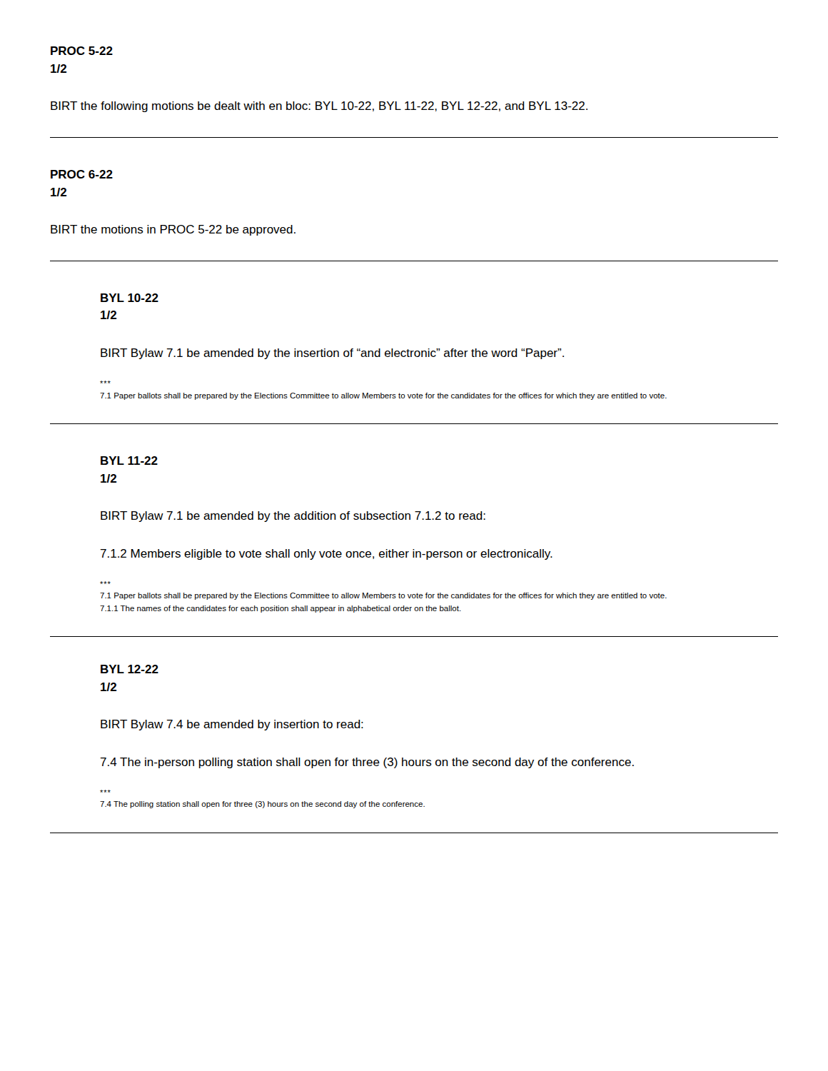PROC 5-22
1/2
BIRT the following motions be dealt with en bloc: BYL 10-22, BYL 11-22, BYL 12-22, and BYL 13-22.
PROC 6-22
1/2
BIRT the motions in PROC 5-22 be approved.
BYL 10-22
1/2
BIRT Bylaw 7.1 be amended by the insertion of “and electronic” after the word “Paper”.
***
7.1 Paper ballots shall be prepared by the Elections Committee to allow Members to vote for the candidates for the offices for which they are entitled to vote.
BYL 11-22
1/2
BIRT Bylaw 7.1 be amended by the addition of subsection 7.1.2 to read:
7.1.2 Members eligible to vote shall only vote once, either in-person or electronically.
***
7.1 Paper ballots shall be prepared by the Elections Committee to allow Members to vote for the candidates for the offices for which they are entitled to vote.
7.1.1 The names of the candidates for each position shall appear in alphabetical order on the ballot.
BYL 12-22
1/2
BIRT Bylaw 7.4 be amended by insertion to read:
7.4 The in-person polling station shall open for three (3) hours on the second day of the conference.
***
7.4 The polling station shall open for three (3) hours on the second day of the conference.